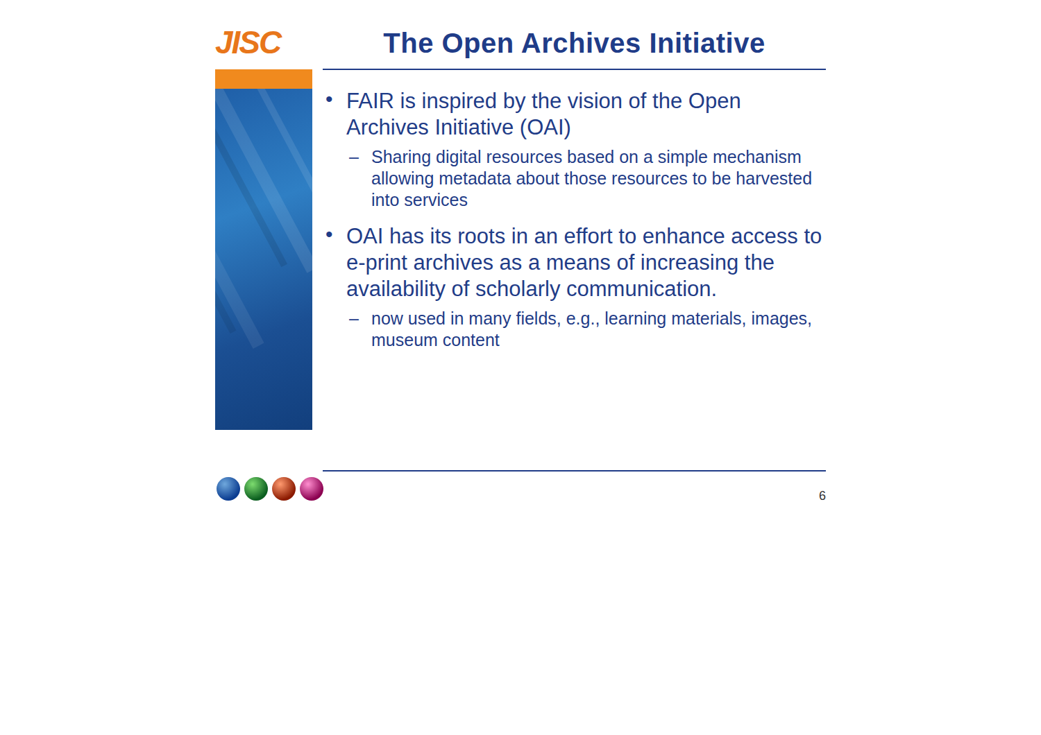JISC
The Open Archives Initiative
FAIR is inspired by the vision of the Open Archives Initiative (OAI)
Sharing digital resources based on a simple mechanism allowing metadata about those resources to be harvested into services
OAI has its roots in an effort to enhance access to e-print archives as a means of increasing the availability of scholarly communication.
now used in many fields, e.g., learning materials, images, museum content
6